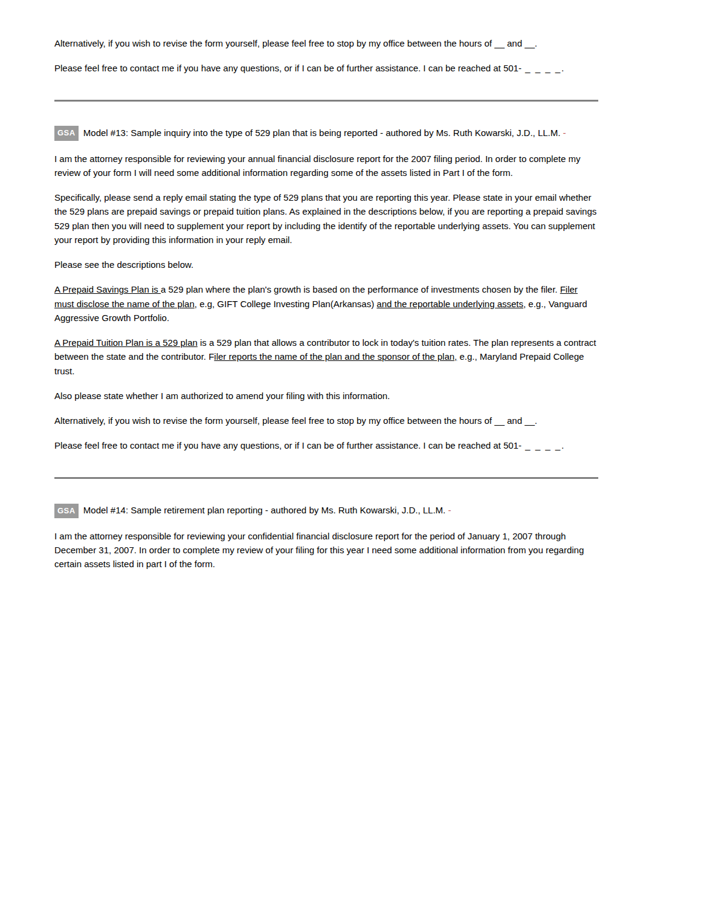Alternatively, if you wish to revise the form yourself, please feel free to stop by my office between the hours of __ and __.
Please feel free to contact me if you have any questions, or if I can be of further assistance. I can be reached at 501- _ _ _ _.
GSA Model #13: Sample inquiry into the type of 529 plan that is being reported - authored by Ms. Ruth Kowarski, J.D., LL.M. -
I am the attorney responsible for reviewing your annual financial disclosure report for the 2007 filing period. In order to complete my review of your form I will need some additional information regarding some of the assets listed in Part I of the form.
Specifically, please send a reply email stating the type of 529 plans that you are reporting this year. Please state in your email whether the 529 plans are prepaid savings or prepaid tuition plans. As explained in the descriptions below, if you are reporting a prepaid savings 529 plan then you will need to supplement your report by including the identify of the reportable underlying assets. You can supplement your report by providing this information in your reply email.
Please see the descriptions below.
A Prepaid Savings Plan is a 529 plan where the plan's growth is based on the performance of investments chosen by the filer. Filer must disclose the name of the plan, e.g, GIFT College Investing Plan(Arkansas) and the reportable underlying assets, e.g., Vanguard Aggressive Growth Portfolio.
A Prepaid Tuition Plan is a 529 plan is a 529 plan that allows a contributor to lock in today's tuition rates. The plan represents a contract between the state and the contributor. Filer reports the name of the plan and the sponsor of the plan, e.g., Maryland Prepaid College trust.
Also please state whether I am authorized to amend your filing with this information.
Alternatively, if you wish to revise the form yourself, please feel free to stop by my office between the hours of __ and __.
Please feel free to contact me if you have any questions, or if I can be of further assistance. I can be reached at 501- _ _ _ _.
GSA Model #14: Sample retirement plan reporting - authored by Ms. Ruth Kowarski, J.D., LL.M. -
I am the attorney responsible for reviewing your confidential financial disclosure report for the period of January 1, 2007 through December 31, 2007. In order to complete my review of your filing for this year I need some additional information from you regarding certain assets listed in part I of the form.